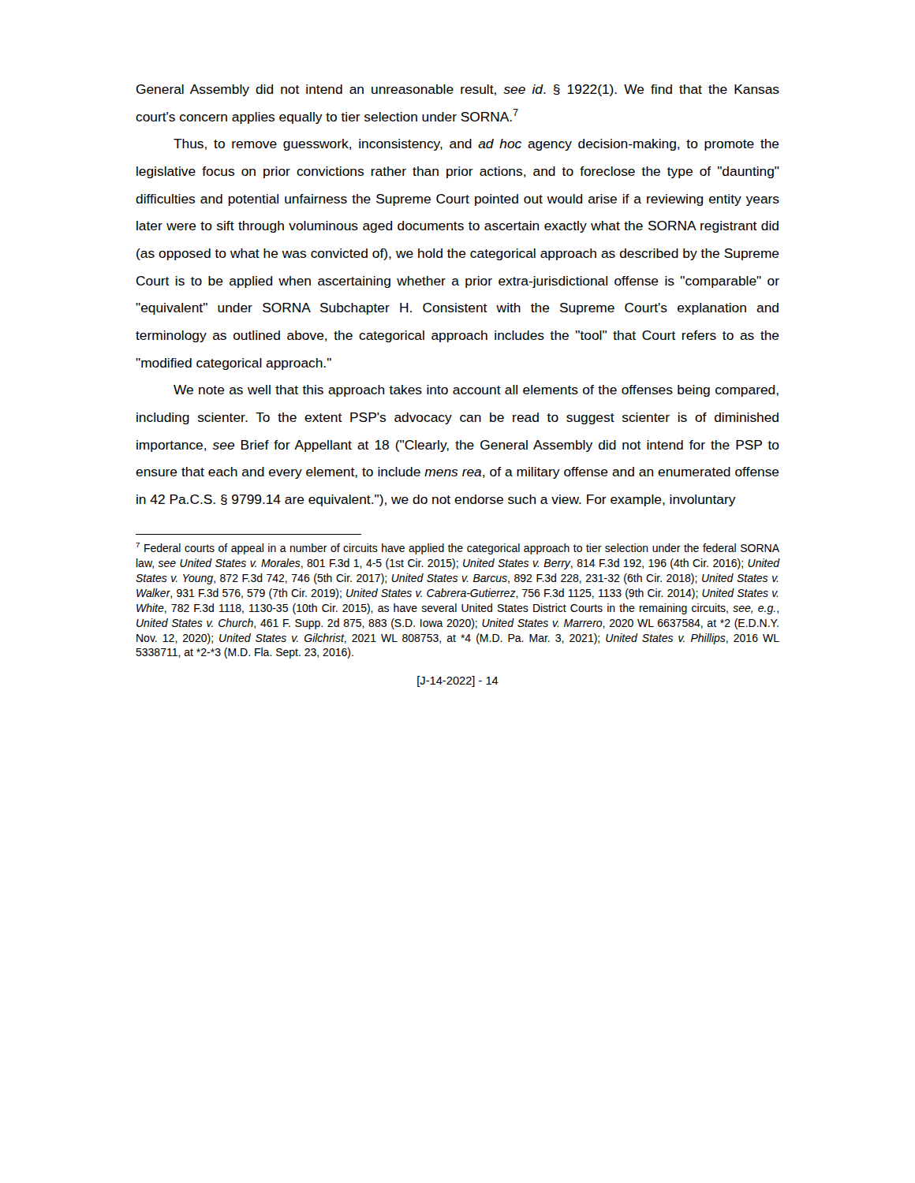General Assembly did not intend an unreasonable result, see id. § 1922(1). We find that the Kansas court's concern applies equally to tier selection under SORNA.7
Thus, to remove guesswork, inconsistency, and ad hoc agency decision-making, to promote the legislative focus on prior convictions rather than prior actions, and to foreclose the type of "daunting" difficulties and potential unfairness the Supreme Court pointed out would arise if a reviewing entity years later were to sift through voluminous aged documents to ascertain exactly what the SORNA registrant did (as opposed to what he was convicted of), we hold the categorical approach as described by the Supreme Court is to be applied when ascertaining whether a prior extra-jurisdictional offense is "comparable" or "equivalent" under SORNA Subchapter H. Consistent with the Supreme Court's explanation and terminology as outlined above, the categorical approach includes the "tool" that Court refers to as the "modified categorical approach."
We note as well that this approach takes into account all elements of the offenses being compared, including scienter. To the extent PSP's advocacy can be read to suggest scienter is of diminished importance, see Brief for Appellant at 18 ("Clearly, the General Assembly did not intend for the PSP to ensure that each and every element, to include mens rea, of a military offense and an enumerated offense in 42 Pa.C.S. § 9799.14 are equivalent."), we do not endorse such a view. For example, involuntary
7 Federal courts of appeal in a number of circuits have applied the categorical approach to tier selection under the federal SORNA law, see United States v. Morales, 801 F.3d 1, 4-5 (1st Cir. 2015); United States v. Berry, 814 F.3d 192, 196 (4th Cir. 2016); United States v. Young, 872 F.3d 742, 746 (5th Cir. 2017); United States v. Barcus, 892 F.3d 228, 231-32 (6th Cir. 2018); United States v. Walker, 931 F.3d 576, 579 (7th Cir. 2019); United States v. Cabrera-Gutierrez, 756 F.3d 1125, 1133 (9th Cir. 2014); United States v. White, 782 F.3d 1118, 1130-35 (10th Cir. 2015), as have several United States District Courts in the remaining circuits, see, e.g., United States v. Church, 461 F. Supp. 2d 875, 883 (S.D. Iowa 2020); United States v. Marrero, 2020 WL 6637584, at *2 (E.D.N.Y. Nov. 12, 2020); United States v. Gilchrist, 2021 WL 808753, at *4 (M.D. Pa. Mar. 3, 2021); United States v. Phillips, 2016 WL 5338711, at *2-*3 (M.D. Fla. Sept. 23, 2016).
[J-14-2022] - 14